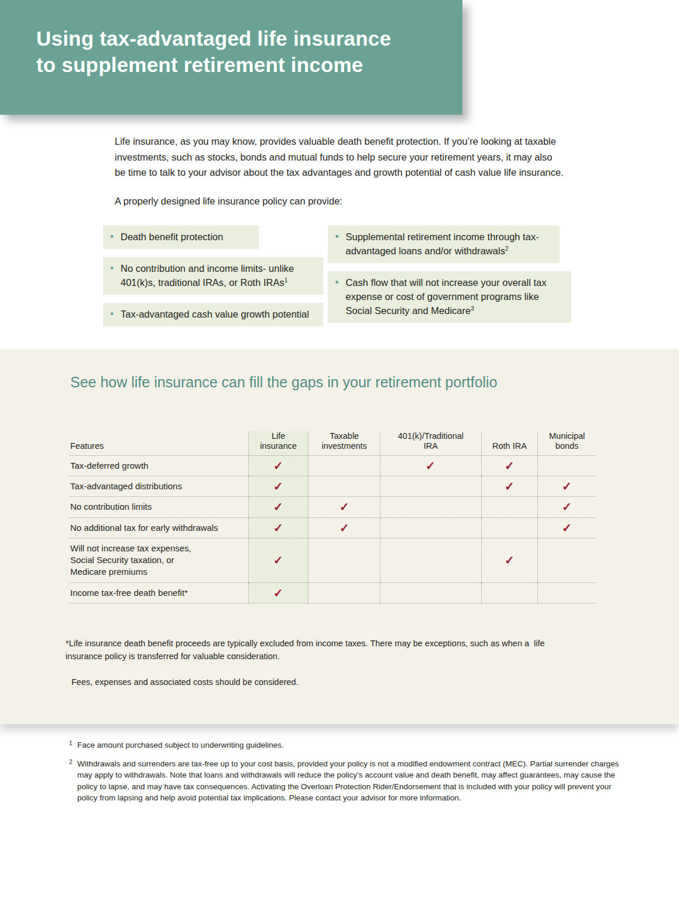Using tax-advantaged life insurance
to supplement retirement income
Life insurance, as you may know, provides valuable death benefit protection. If you’re looking at taxable investments, such as stocks, bonds and mutual funds to help secure your retirement years, it may also be time to talk to your advisor about the tax advantages and growth potential of cash value life insurance.
A properly designed life insurance policy can provide:
•Death benefit protection
•No contribution and income limits- unlike 401(k)s, traditional IRAs, or Roth IRAs1
•Tax-advantaged cash value growth potential
•Supplemental retirement income through tax-advantaged loans and/or withdrawals2
•Cash flow that will not increase your overall tax expense or cost of government programs like Social Security and Medicare3
See how life insurance can fill the gaps in your retirement portfolio
| Features | Life insurance | Taxable investments | 401(k)/Traditional IRA | Roth IRA | Municipal bonds |
| --- | --- | --- | --- | --- | --- |
| Tax-deferred growth | ✓ | | ✓ | ✓ | |
| Tax-advantaged distributions | ✓ | | | ✓ | ✓ |
| No contribution limits | ✓ | ✓ | | | ✓ |
| No additional tax for early withdrawals | ✓ | ✓ | | | ✓ |
| Will not increase tax expenses, Social Security taxation, or Medicare premiums | ✓ | | | ✓ | |
| Income tax-free death benefit* | ✓ | | | | |
*Life insurance death benefit proceeds are typically excluded from income taxes. There may be exceptions, such as when a life insurance policy is transferred for valuable consideration.
Fees, expenses and associated costs should be considered.
1Face amount purchased subject to underwriting guidelines.
2Withdrawals and surrenders are tax-free up to your cost basis, provided your policy is not a modified endowment contract (MEC). Partial surrender charges may apply to withdrawals. Note that loans and withdrawals will reduce the policy’s account value and death benefit, may affect guarantees, may cause the policy to lapse, and may have tax consequences. Activating the Overloan Protection Rider/Endorsement that is included with your policy will prevent your policy from lapsing and help avoid potential tax implications. Please contact your advisor for more information.